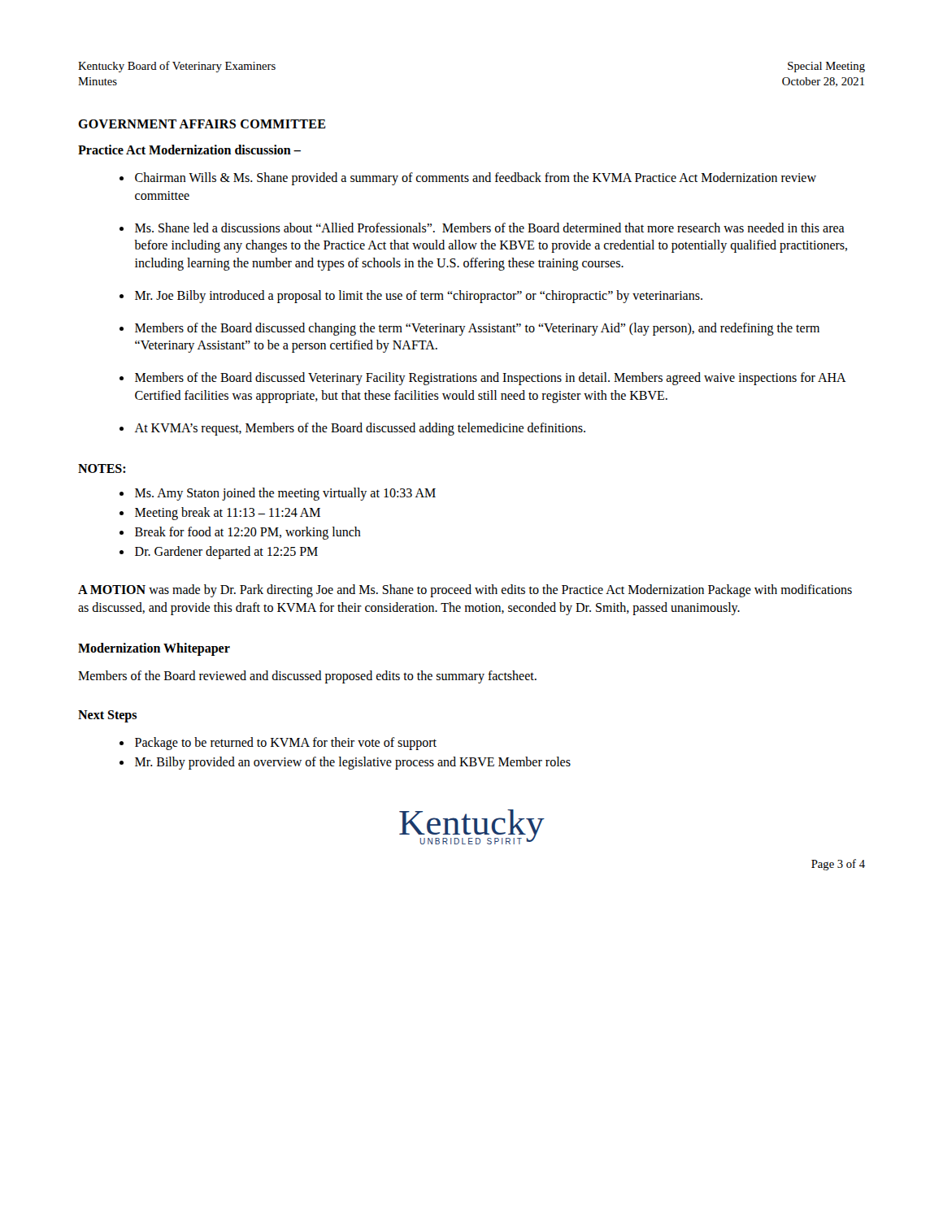Kentucky Board of Veterinary Examiners
Minutes
Special Meeting
October 28, 2021
GOVERNMENT AFFAIRS COMMITTEE
Practice Act Modernization discussion –
Chairman Wills & Ms. Shane provided a summary of comments and feedback from the KVMA Practice Act Modernization review committee
Ms. Shane led a discussions about “Allied Professionals”. Members of the Board determined that more research was needed in this area before including any changes to the Practice Act that would allow the KBVE to provide a credential to potentially qualified practitioners, including learning the number and types of schools in the U.S. offering these training courses.
Mr. Joe Bilby introduced a proposal to limit the use of term “chiropractor” or “chiropractic” by veterinarians.
Members of the Board discussed changing the term “Veterinary Assistant” to “Veterinary Aid” (lay person), and redefining the term “Veterinary Assistant” to be a person certified by NAFTA.
Members of the Board discussed Veterinary Facility Registrations and Inspections in detail. Members agreed waive inspections for AHA Certified facilities was appropriate, but that these facilities would still need to register with the KBVE.
At KVMA’s request, Members of the Board discussed adding telemedicine definitions.
NOTES:
Ms. Amy Staton joined the meeting virtually at 10:33 AM
Meeting break at 11:13 – 11:24 AM
Break for food at 12:20 PM, working lunch
Dr. Gardener departed at 12:25 PM
A MOTION was made by Dr. Park directing Joe and Ms. Shane to proceed with edits to the Practice Act Modernization Package with modifications as discussed, and provide this draft to KVMA for their consideration. The motion, seconded by Dr. Smith, passed unanimously.
Modernization Whitepaper
Members of the Board reviewed and discussed proposed edits to the summary factsheet.
Next Steps
Package to be returned to KVMA for their vote of support
Mr. Bilby provided an overview of the legislative process and KBVE Member roles
Kentucky
UNBRIDLED SPIRIT
Page 3 of 4